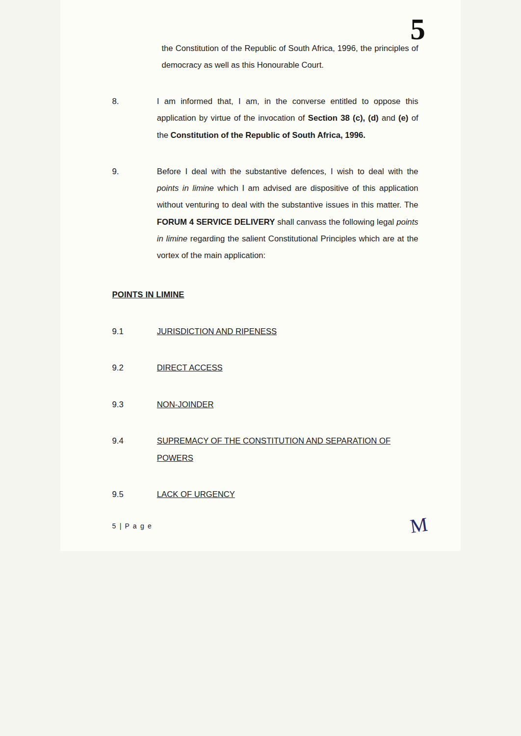5
the Constitution of the Republic of South Africa, 1996, the principles of democracy as well as this Honourable Court.
8.
I am informed that, I am, in the converse entitled to oppose this application by virtue of the invocation of Section 38 (c), (d) and (e) of the Constitution of the Republic of South Africa, 1996.
9.
Before I deal with the substantive defences, I wish to deal with the points in limine which I am advised are dispositive of this application without venturing to deal with the substantive issues in this matter. The FORUM 4 SERVICE DELIVERY shall canvass the following legal points in limine regarding the salient Constitutional Principles which are at the vortex of the main application:
POINTS IN LIMINE
9.1
JURISDICTION AND RIPENESS
9.2
DIRECT ACCESS
9.3
NON-JOINDER
9.4
SUPREMACY OF THE CONSTITUTION AND SEPARATION OF POWERS
9.5
LACK OF URGENCY
5 | P a g e
M